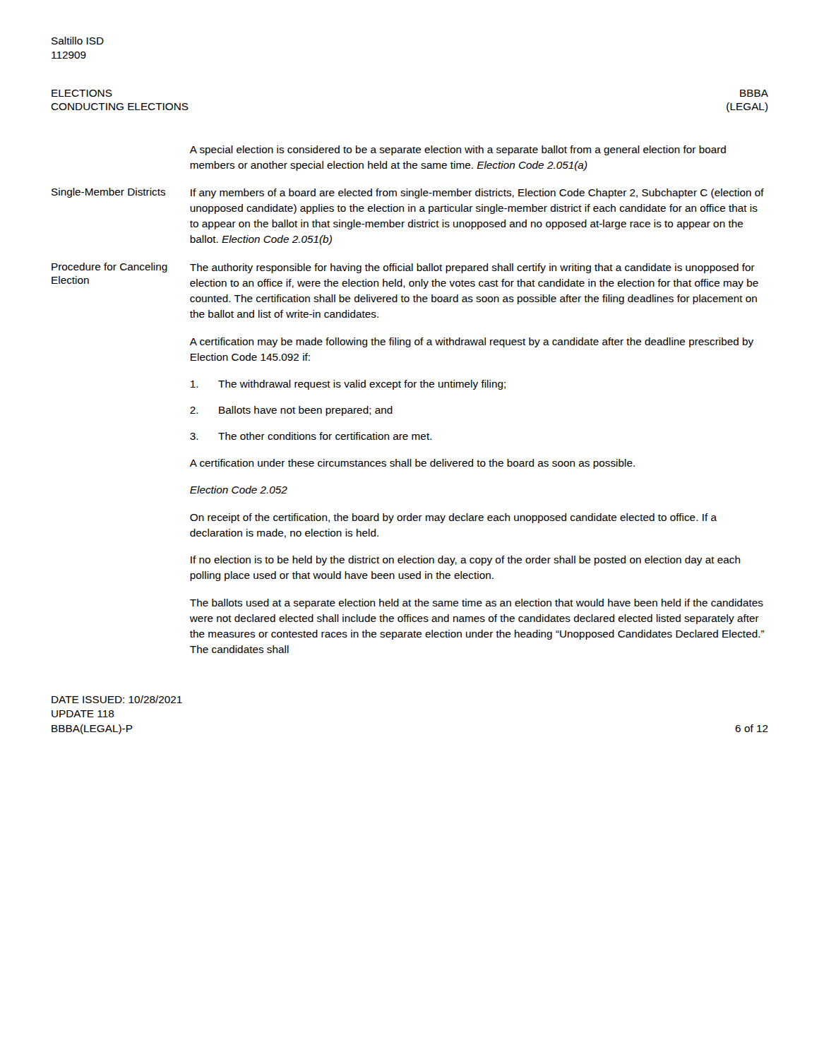Saltillo ISD
112909
ELECTIONS
CONDUCTING ELECTIONS
BBBA
(LEGAL)
A special election is considered to be a separate election with a separate ballot from a general election for board members or another special election held at the same time. Election Code 2.051(a)
Single-Member Districts
If any members of a board are elected from single-member districts, Election Code Chapter 2, Subchapter C (election of unopposed candidate) applies to the election in a particular single-member district if each candidate for an office that is to appear on the ballot in that single-member district is unopposed and no opposed at-large race is to appear on the ballot. Election Code 2.051(b)
Procedure for Canceling Election
The authority responsible for having the official ballot prepared shall certify in writing that a candidate is unopposed for election to an office if, were the election held, only the votes cast for that candidate in the election for that office may be counted. The certification shall be delivered to the board as soon as possible after the filing deadlines for placement on the ballot and list of write-in candidates.
A certification may be made following the filing of a withdrawal request by a candidate after the deadline prescribed by Election Code 145.092 if:
1. The withdrawal request is valid except for the untimely filing;
2. Ballots have not been prepared; and
3. The other conditions for certification are met.
A certification under these circumstances shall be delivered to the board as soon as possible.
Election Code 2.052
On receipt of the certification, the board by order may declare each unopposed candidate elected to office. If a declaration is made, no election is held.
If no election is to be held by the district on election day, a copy of the order shall be posted on election day at each polling place used or that would have been used in the election.
The ballots used at a separate election held at the same time as an election that would have been held if the candidates were not declared elected shall include the offices and names of the candidates declared elected listed separately after the measures or contested races in the separate election under the heading “Unopposed Candidates Declared Elected.” The candidates shall
DATE ISSUED: 10/28/2021
UPDATE 118
BBBA(LEGAL)-P
6 of 12